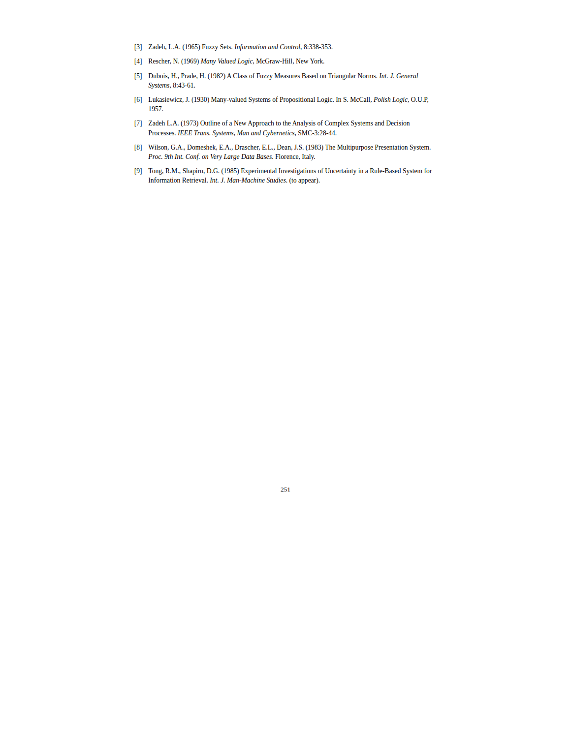[3] Zadeh, L.A. (1965) Fuzzy Sets. Information and Control, 8:338-353.
[4] Rescher, N. (1969) Many Valued Logic, McGraw-Hill, New York.
[5] Dubois, H., Prade, H. (1982) A Class of Fuzzy Measures Based on Triangular Norms. Int. J. General Systems, 8:43-61.
[6] Lukasiewicz, J. (1930) Many-valued Systems of Propositional Logic. In S. McCall, Polish Logic, O.U.P, 1957.
[7] Zadeh L.A. (1973) Outline of a New Approach to the Analysis of Complex Systems and Decision Processes. IEEE Trans. Systems, Man and Cybernetics, SMC-3:28-44.
[8] Wilson, G.A., Domeshek, E.A., Drascher, E.L., Dean, J.S. (1983) The Multipurpose Presentation System. Proc. 9th Int. Conf. on Very Large Data Bases. Florence, Italy.
[9] Tong, R.M., Shapiro, D.G. (1985) Experimental Investigations of Uncertainty in a Rule-Based System for Information Retrieval. Int. J. Man-Machine Studies. (to appear).
251